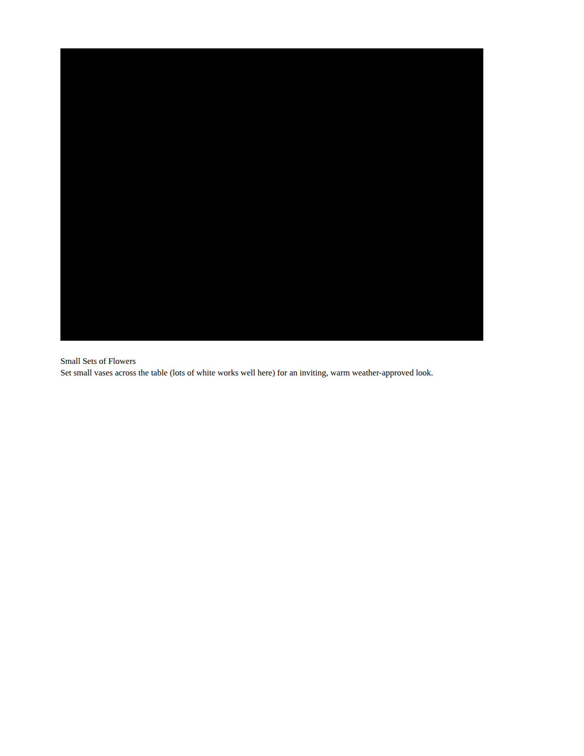Small Sets of Flowers
Set small vases across the table (lots of white works well here) for an inviting, warm weather-approved look.